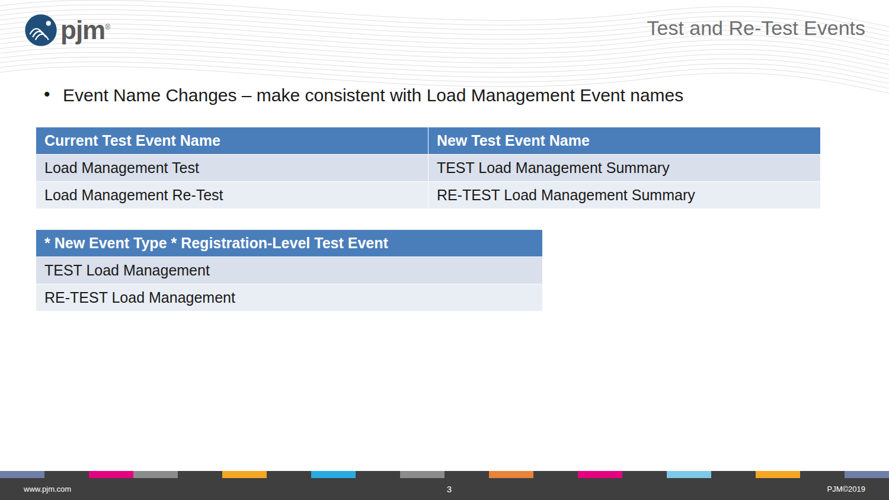pjm®
Test and Re-Test Events
Event Name Changes – make consistent with Load Management Event names
| Current Test Event Name | New Test Event Name |
| --- | --- |
| Load Management Test | TEST Load Management Summary |
| Load Management Re-Test | RE-TEST Load Management Summary |
| * New Event Type * Registration-Level Test Event |
| --- |
| TEST Load Management |
| RE-TEST Load Management |
www.pjm.com
3
PJM©2019